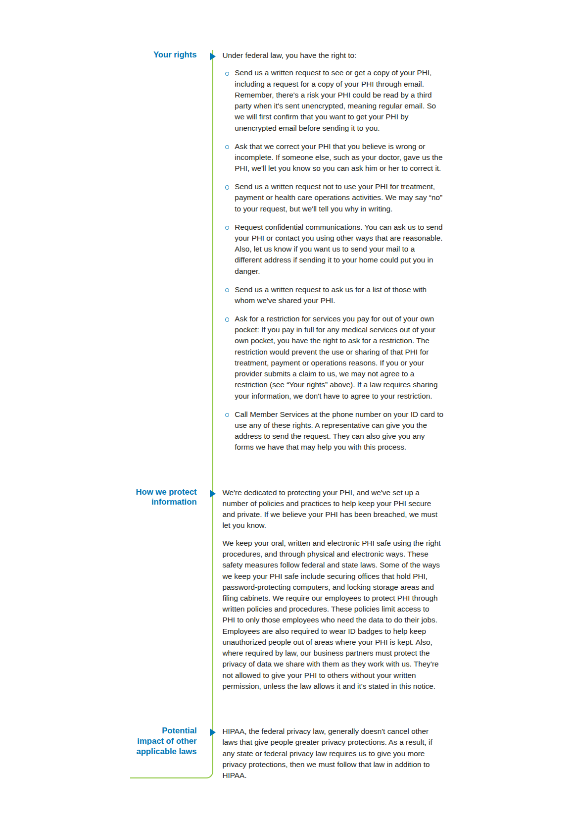Your rights
Under federal law, you have the right to:
Send us a written request to see or get a copy of your PHI, including a request for a copy of your PHI through email. Remember, there's a risk your PHI could be read by a third party when it's sent unencrypted, meaning regular email. So we will first confirm that you want to get your PHI by unencrypted email before sending it to you.
Ask that we correct your PHI that you believe is wrong or incomplete. If someone else, such as your doctor, gave us the PHI, we'll let you know so you can ask him or her to correct it.
Send us a written request not to use your PHI for treatment, payment or health care operations activities. We may say “no” to your request, but we'll tell you why in writing.
Request confidential communications. You can ask us to send your PHI or contact you using other ways that are reasonable. Also, let us know if you want us to send your mail to a different address if sending it to your home could put you in danger.
Send us a written request to ask us for a list of those with whom we've shared your PHI.
Ask for a restriction for services you pay for out of your own pocket: If you pay in full for any medical services out of your own pocket, you have the right to ask for a restriction. The restriction would prevent the use or sharing of that PHI for treatment, payment or operations reasons. If you or your provider submits a claim to us, we may not agree to a restriction (see “Your rights” above). If a law requires sharing your information, we don't have to agree to your restriction.
Call Member Services at the phone number on your ID card to use any of these rights. A representative can give you the address to send the request. They can also give you any forms we have that may help you with this process.
How we protect
information
We're dedicated to protecting your PHI, and we've set up a number of policies and practices to help keep your PHI secure and private. If we believe your PHI has been breached, we must let you know.
We keep your oral, written and electronic PHI safe using the right procedures, and through physical and electronic ways. These safety measures follow federal and state laws. Some of the ways we keep your PHI safe include securing offices that hold PHI, password-protecting computers, and locking storage areas and filing cabinets. We require our employees to protect PHI through written policies and procedures. These policies limit access to PHI to only those employees who need the data to do their jobs. Employees are also required to wear ID badges to help keep unauthorized people out of areas where your PHI is kept. Also, where required by law, our business partners must protect the privacy of data we share with them as they work with us. They're not allowed to give your PHI to others without your written permission, unless the law allows it and it's stated in this notice.
Potential
impact of other
applicable laws
HIPAA, the federal privacy law, generally doesn't cancel other laws that give people greater privacy protections. As a result, if any state or federal privacy law requires us to give you more privacy protections, then we must follow that law in addition to HIPAA.